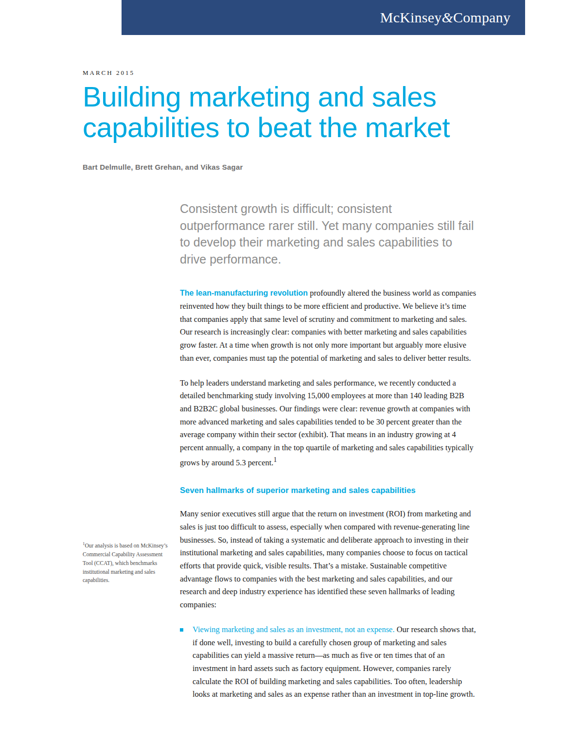McKinsey&Company
March 2015
Building marketing and sales capabilities to beat the market
Bart Delmulle, Brett Grehan, and Vikas Sagar
1Our analysis is based on McKinsey’s Commercial Capability Assessment Tool (CCAT), which benchmarks institutional marketing and sales capabilities.
Consistent growth is difficult; consistent outperformance rarer still. Yet many companies still fail to develop their marketing and sales capabilities to drive performance.
The lean-manufacturing revolution profoundly altered the business world as companies reinvented how they built things to be more efficient and productive. We believe it’s time that companies apply that same level of scrutiny and commitment to marketing and sales. Our research is increasingly clear: companies with better marketing and sales capabilities grow faster. At a time when growth is not only more important but arguably more elusive than ever, companies must tap the potential of marketing and sales to deliver better results.
To help leaders understand marketing and sales performance, we recently conducted a detailed benchmarking study involving 15,000 employees at more than 140 leading B2B and B2B2C global businesses. Our findings were clear: revenue growth at companies with more advanced marketing and sales capabilities tended to be 30 percent greater than the average company within their sector (exhibit). That means in an industry growing at 4 percent annually, a company in the top quartile of marketing and sales capabilities typically grows by around 5.3 percent.1
Seven hallmarks of superior marketing and sales capabilities
Many senior executives still argue that the return on investment (ROI) from marketing and sales is just too difficult to assess, especially when compared with revenue-generating line businesses. So, instead of taking a systematic and deliberate approach to investing in their institutional marketing and sales capabilities, many companies choose to focus on tactical efforts that provide quick, visible results. That’s a mistake. Sustainable competitive advantage flows to companies with the best marketing and sales capabilities, and our research and deep industry experience has identified these seven hallmarks of leading companies:
Viewing marketing and sales as an investment, not an expense. Our research shows that, if done well, investing to build a carefully chosen group of marketing and sales capabilities can yield a massive return—as much as five or ten times that of an investment in hard assets such as factory equipment. However, companies rarely calculate the ROI of building marketing and sales capabilities. Too often, leadership looks at marketing and sales as an expense rather than an investment in top-line growth.